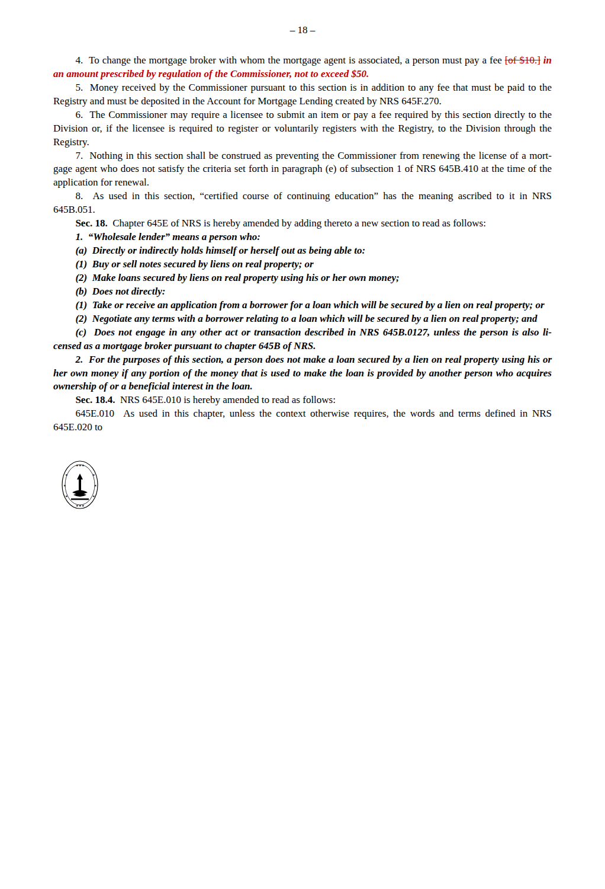– 18 –
4. To change the mortgage broker with whom the mortgage agent is associated, a person must pay a fee [of $10.] in an amount prescribed by regulation of the Commissioner, not to exceed $50.
5. Money received by the Commissioner pursuant to this section is in addition to any fee that must be paid to the Registry and must be deposited in the Account for Mortgage Lending created by NRS 645F.270.
6. The Commissioner may require a licensee to submit an item or pay a fee required by this section directly to the Division or, if the licensee is required to register or voluntarily registers with the Registry, to the Division through the Registry.
7. Nothing in this section shall be construed as preventing the Commissioner from renewing the license of a mortgage agent who does not satisfy the criteria set forth in paragraph (e) of subsection 1 of NRS 645B.410 at the time of the application for renewal.
8. As used in this section, “certified course of continuing education” has the meaning ascribed to it in NRS 645B.051.
Sec. 18. Chapter 645E of NRS is hereby amended by adding thereto a new section to read as follows:
1. “Wholesale lender” means a person who:
(a) Directly or indirectly holds himself or herself out as being able to:
(1) Buy or sell notes secured by liens on real property; or
(2) Make loans secured by liens on real property using his or her own money;
(b) Does not directly:
(1) Take or receive an application from a borrower for a loan which will be secured by a lien on real property; or
(2) Negotiate any terms with a borrower relating to a loan which will be secured by a lien on real property; and
(c) Does not engage in any other act or transaction described in NRS 645B.0127, unless the person is also licensed as a mortgage broker pursuant to chapter 645B of NRS.
2. For the purposes of this section, a person does not make a loan secured by a lien on real property using his or her own money if any portion of the money that is used to make the loan is provided by another person who acquires ownership of or a beneficial interest in the loan.
Sec. 18.4. NRS 645E.010 is hereby amended to read as follows:
645E.010 As used in this chapter, unless the context otherwise requires, the words and terms defined in NRS 645E.020 to
★ ★ ★ ★ ★ ★ ★ ★ ★ ★ ★ ★